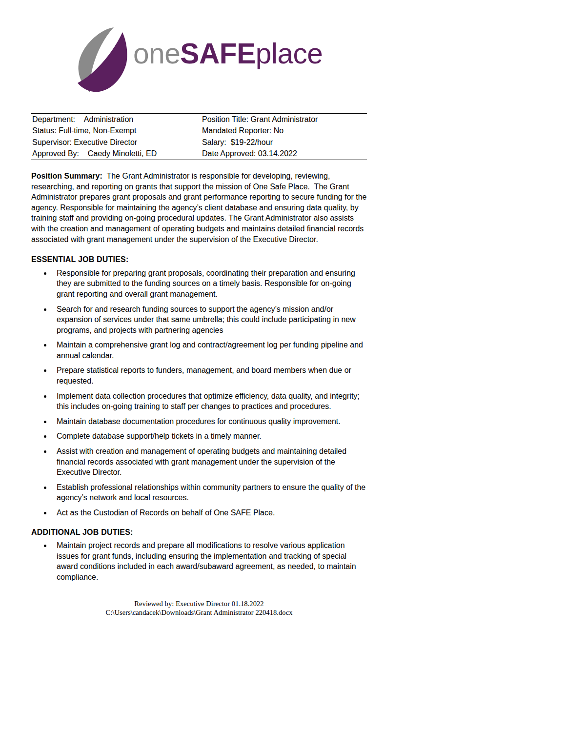one SAFE place
| Department: Administration | Position Title: Grant Administrator |
| Status: Full-time, Non-Exempt | Mandated Reporter: No |
| Supervisor: Executive Director | Salary: $19-22/hour |
| Approved By: Caedy Minoletti, ED | Date Approved: 03.14.2022 |
Position Summary: The Grant Administrator is responsible for developing, reviewing, researching, and reporting on grants that support the mission of One Safe Place. The Grant Administrator prepares grant proposals and grant performance reporting to secure funding for the agency. Responsible for maintaining the agency’s client database and ensuring data quality, by training staff and providing on-going procedural updates. The Grant Administrator also assists with the creation and management of operating budgets and maintains detailed financial records associated with grant management under the supervision of the Executive Director.
ESSENTIAL JOB DUTIES:
Responsible for preparing grant proposals, coordinating their preparation and ensuring they are submitted to the funding sources on a timely basis. Responsible for on-going grant reporting and overall grant management.
Search for and research funding sources to support the agency’s mission and/or expansion of services under that same umbrella; this could include participating in new programs, and projects with partnering agencies
Maintain a comprehensive grant log and contract/agreement log per funding pipeline and annual calendar.
Prepare statistical reports to funders, management, and board members when due or requested.
Implement data collection procedures that optimize efficiency, data quality, and integrity; this includes on-going training to staff per changes to practices and procedures.
Maintain database documentation procedures for continuous quality improvement.
Complete database support/help tickets in a timely manner.
Assist with creation and management of operating budgets and maintaining detailed financial records associated with grant management under the supervision of the Executive Director.
Establish professional relationships within community partners to ensure the quality of the agency’s network and local resources.
Act as the Custodian of Records on behalf of One SAFE Place.
ADDITIONAL JOB DUTIES:
Maintain project records and prepare all modifications to resolve various application issues for grant funds, including ensuring the implementation and tracking of special award conditions included in each award/subaward agreement, as needed, to maintain compliance.
Reviewed by: Executive Director 01.18.2022
C:\Users\candacek\Downloads\Grant Administrator 220418.docx